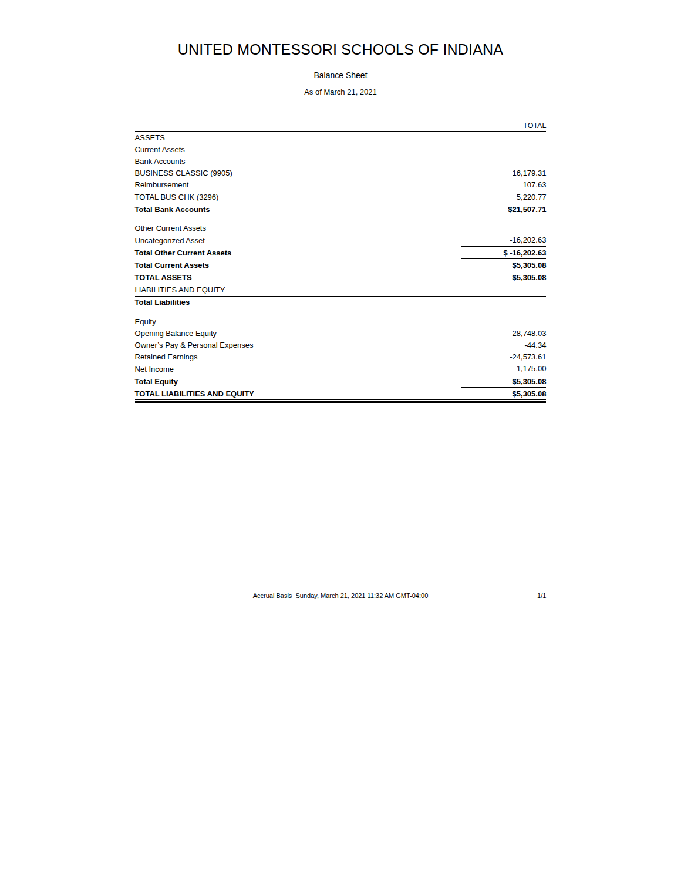UNITED MONTESSORI SCHOOLS OF INDIANA
Balance Sheet
As of March 21, 2021
| | TOTAL |
| ASSETS | |
| Current Assets | |
| Bank Accounts | |
| BUSINESS CLASSIC (9905) | 16,179.31 |
| Reimbursement | 107.63 |
| TOTAL BUS CHK (3296) | 5,220.77 |
| Total Bank Accounts | $21,507.71 |
| Other Current Assets | |
| Uncategorized Asset | -16,202.63 |
| Total Other Current Assets | $ -16,202.63 |
| Total Current Assets | $5,305.08 |
| TOTAL ASSETS | $5,305.08 |
| LIABILITIES AND EQUITY | |
| Total Liabilities | |
| Equity | |
| Opening Balance Equity | 28,748.03 |
| Owner’s Pay & Personal Expenses | -44.34 |
| Retained Earnings | -24,573.61 |
| Net Income | 1,175.00 |
| Total Equity | $5,305.08 |
| TOTAL LIABILITIES AND EQUITY | $5,305.08 |
Accrual Basis Sunday, March 21, 2021 11:32 AM GMT-04:00
1/1